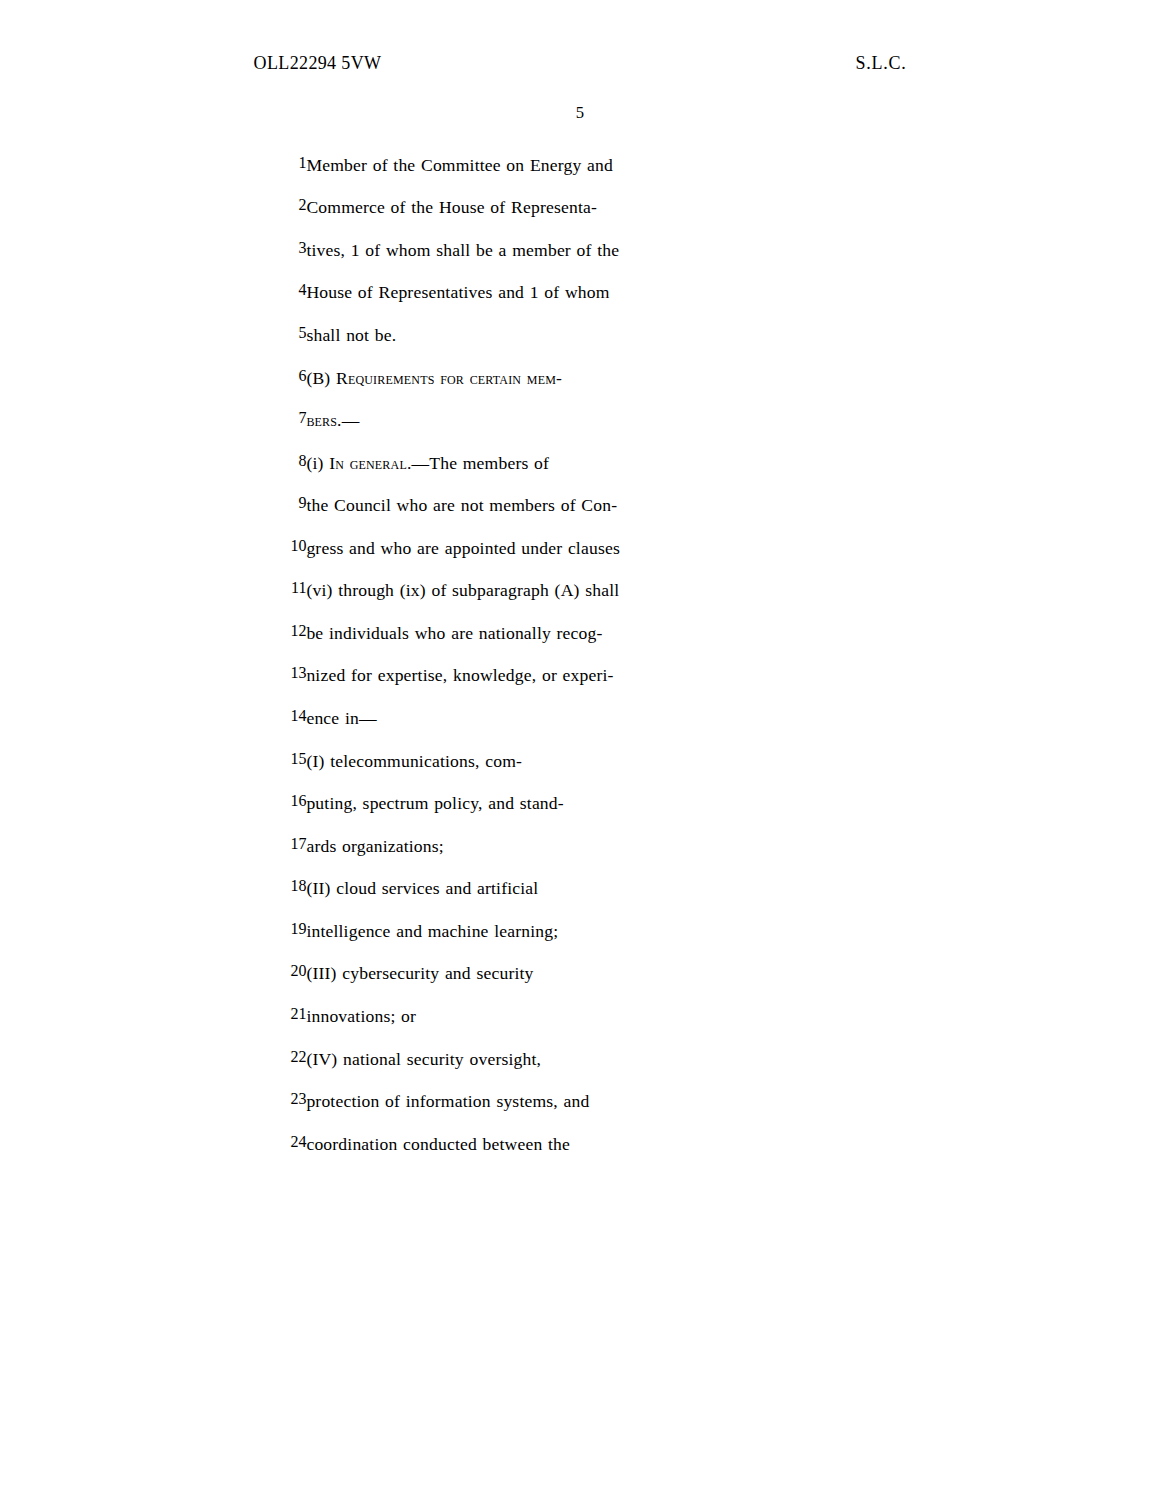OLL22294 5VW S.L.C.
5
| 1 | Member of the Committee on Energy and |
| 2 | Commerce of the House of Representa- |
| 3 | tives, 1 of whom shall be a member of the |
| 4 | House of Representatives and 1 of whom |
| 5 | shall not be. |
| 6 | (B) Requirements for certain mem- |
| 7 | bers .— |
| 8 | (i) In general .—The members of |
| 9 | the Council who are not members of Con- |
| 10 | gress and who are appointed under clauses |
| 11 | (vi) through (ix) of subparagraph (A) shall |
| 12 | be individuals who are nationally recog- |
| 13 | nized for expertise, knowledge, or experi- |
| 14 | ence in— |
| 15 | (I) telecommunications, com- |
| 16 | puting, spectrum policy, and stand- |
| 17 | ards organizations; |
| 18 | (II) cloud services and artificial |
| 19 | intelligence and machine learning; |
| 20 | (III) cybersecurity and security |
| 21 | innovations; or |
| 22 | (IV) national security oversight, |
| 23 | protection of information systems, and |
| 24 | coordination conducted between the |